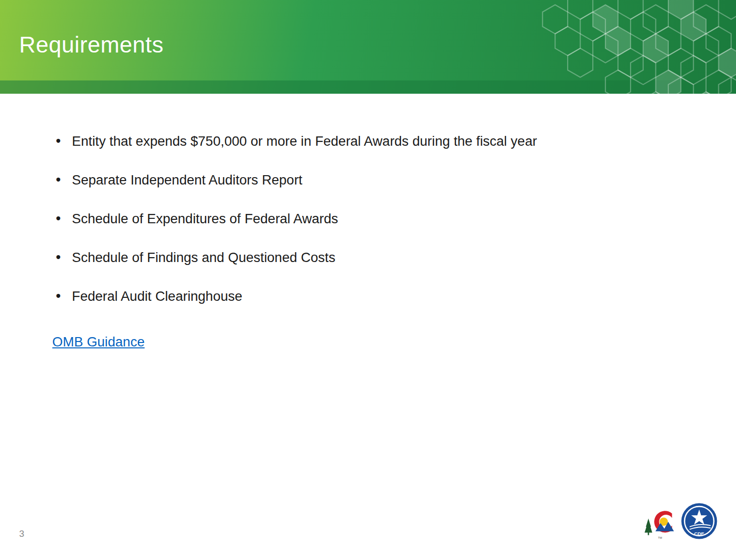Requirements
Entity that expends $750,000 or more in Federal Awards during the fiscal year
Separate Independent Auditors Report
Schedule of Expenditures of Federal Awards
Schedule of Findings and Questioned Costs
Federal Audit Clearinghouse
OMB Guidance
3
TM CDE